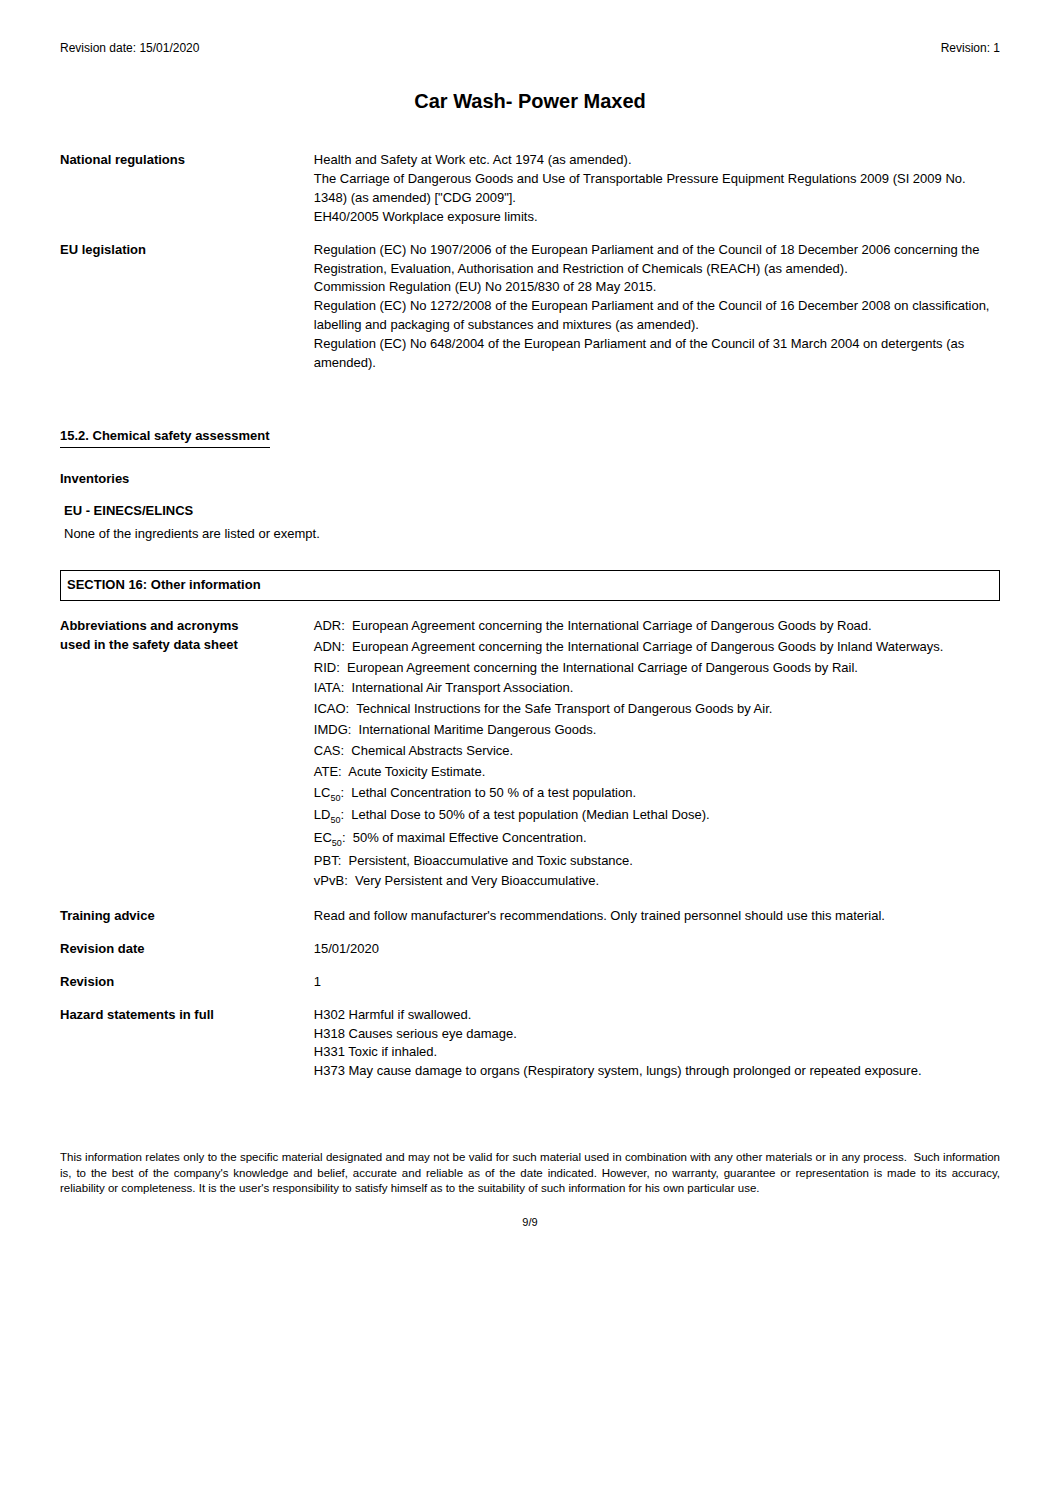Revision date: 15/01/2020 Revision: 1
Car Wash- Power Maxed
| National regulations | Health and Safety at Work etc. Act 1974 (as amended). The Carriage of Dangerous Goods and Use of Transportable Pressure Equipment Regulations 2009 (SI 2009 No. 1348) (as amended) ["CDG 2009"]. EH40/2005 Workplace exposure limits. |
| EU legislation | Regulation (EC) No 1907/2006 of the European Parliament and of the Council of 18 December 2006 concerning the Registration, Evaluation, Authorisation and Restriction of Chemicals (REACH) (as amended). Commission Regulation (EU) No 2015/830 of 28 May 2015. Regulation (EC) No 1272/2008 of the European Parliament and of the Council of 16 December 2008 on classification, labelling and packaging of substances and mixtures (as amended). Regulation (EC) No 648/2004 of the European Parliament and of the Council of 31 March 2004 on detergents (as amended). |
15.2. Chemical safety assessment
Inventories
EU - EINECS/ELINCS
None of the ingredients are listed or exempt.
SECTION 16: Other information
| Abbreviations and acronyms used in the safety data sheet | ADR: European Agreement concerning the International Carriage of Dangerous Goods by Road. ADN: European Agreement concerning the International Carriage of Dangerous Goods by Inland Waterways. RID: European Agreement concerning the International Carriage of Dangerous Goods by Rail. IATA: International Air Transport Association. ICAO: Technical Instructions for the Safe Transport of Dangerous Goods by Air. IMDG: International Maritime Dangerous Goods. CAS: Chemical Abstracts Service. ATE: Acute Toxicity Estimate. LC 50 : Lethal Concentration to 50 % of a test population. LD 50 : Lethal Dose to 50% of a test population (Median Lethal Dose). EC 50 : 50% of maximal Effective Concentration. PBT: Persistent, Bioaccumulative and Toxic substance. vPvB: Very Persistent and Very Bioaccumulative. |
| Training advice | Read and follow manufacturer's recommendations. Only trained personnel should use this material. |
| Revision date | 15/01/2020 |
| Revision | 1 |
| Hazard statements in full | H302 Harmful if swallowed. H318 Causes serious eye damage. H331 Toxic if inhaled. H373 May cause damage to organs (Respiratory system, lungs) through prolonged or repeated exposure. |
This information relates only to the specific material designated and may not be valid for such material used in combination with any other materials or in any process. Such information is, to the best of the company's knowledge and belief, accurate and reliable as of the date indicated. However, no warranty, guarantee or representation is made to its accuracy, reliability or completeness. It is the user's responsibility to satisfy himself as to the suitability of such information for his own particular use.
9/9